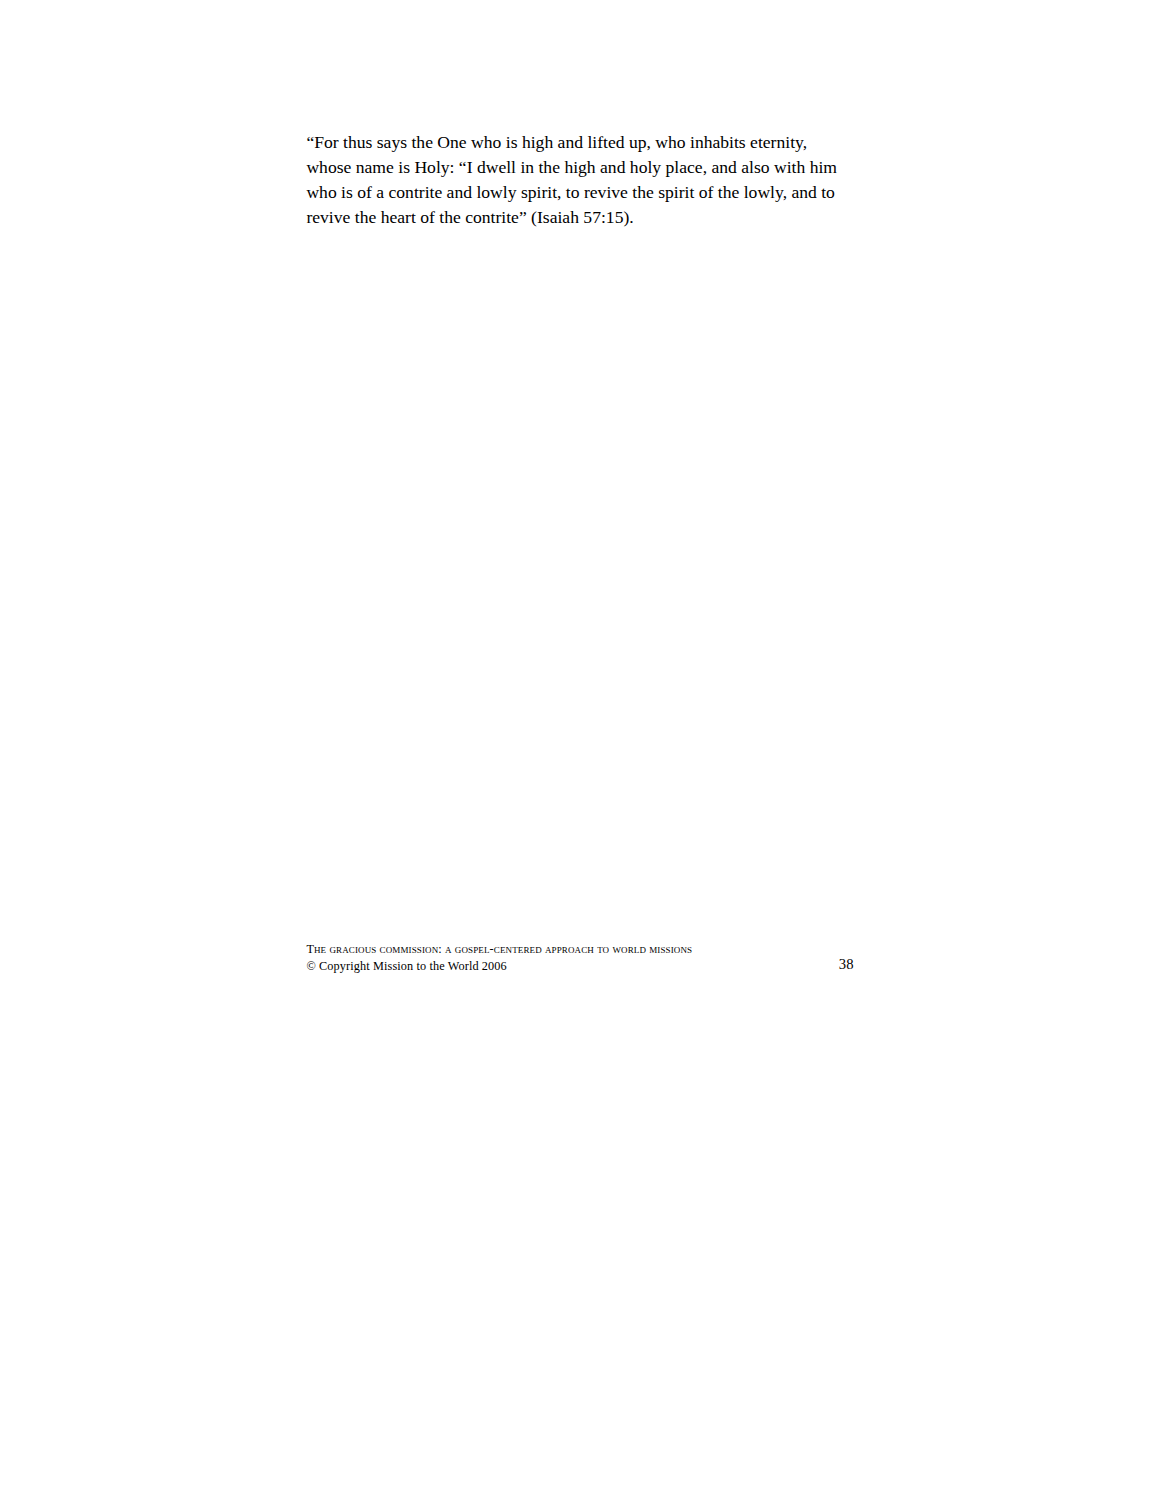“For thus says the One who is high and lifted up, who inhabits eternity, whose name is Holy: “I dwell in the high and holy place, and also with him who is of a contrite and lowly spirit, to revive the spirit of the lowly, and to revive the heart of the contrite” (Isaiah 57:15).
THE GRACIOUS COMMISSION: A GOSPEL-CENTERED APPROACH TO WORLD MISSIONS
© Copyright Mission to the World 2006
38